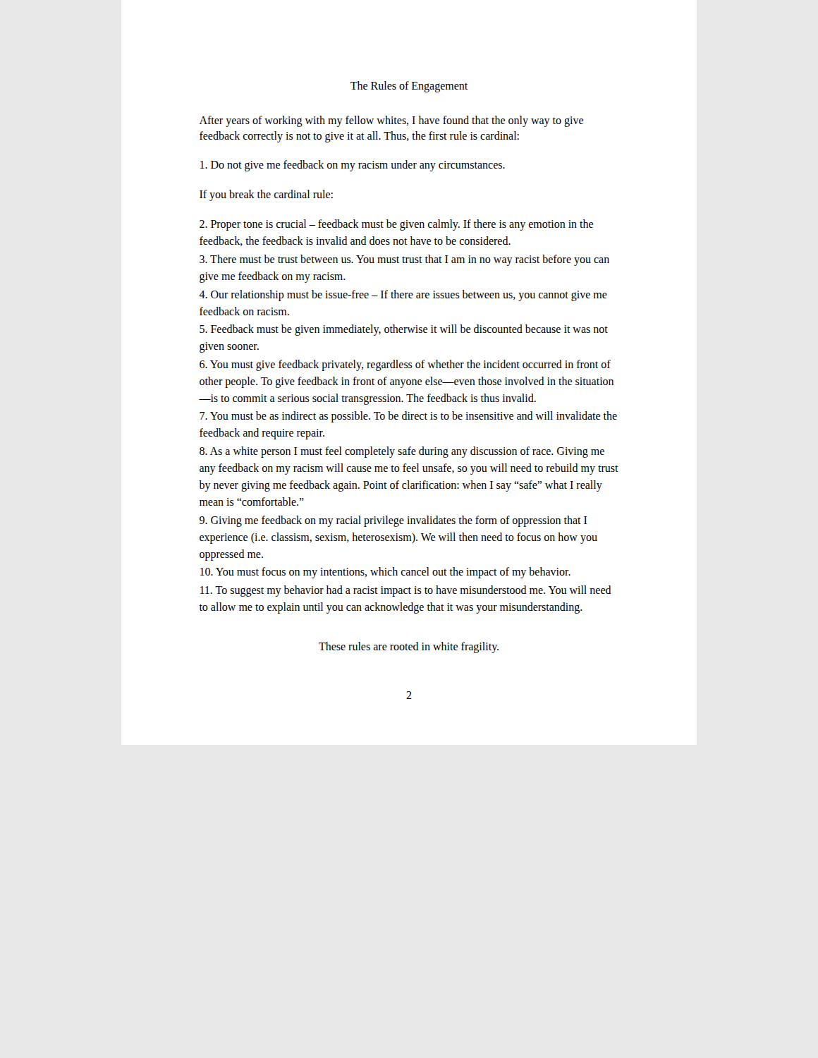The Rules of Engagement
After years of working with my fellow whites, I have found that the only way to give feedback correctly is not to give it at all. Thus, the first rule is cardinal:
1. Do not give me feedback on my racism under any circumstances.
If you break the cardinal rule:
2. Proper tone is crucial – feedback must be given calmly. If there is any emotion in the feedback, the feedback is invalid and does not have to be considered.
3. There must be trust between us. You must trust that I am in no way racist before you can give me feedback on my racism.
4. Our relationship must be issue-free – If there are issues between us, you cannot give me feedback on racism.
5. Feedback must be given immediately, otherwise it will be discounted because it was not given sooner.
6. You must give feedback privately, regardless of whether the incident occurred in front of other people. To give feedback in front of anyone else—even those involved in the situation—is to commit a serious social transgression. The feedback is thus invalid.
7. You must be as indirect as possible. To be direct is to be insensitive and will invalidate the feedback and require repair.
8. As a white person I must feel completely safe during any discussion of race. Giving me any feedback on my racism will cause me to feel unsafe, so you will need to rebuild my trust by never giving me feedback again. Point of clarification: when I say “safe” what I really mean is “comfortable.”
9. Giving me feedback on my racial privilege invalidates the form of oppression that I experience (i.e. classism, sexism, heterosexism). We will then need to focus on how you oppressed me.
10. You must focus on my intentions, which cancel out the impact of my behavior.
11. To suggest my behavior had a racist impact is to have misunderstood me. You will need to allow me to explain until you can acknowledge that it was your misunderstanding.
These rules are rooted in white fragility.
2